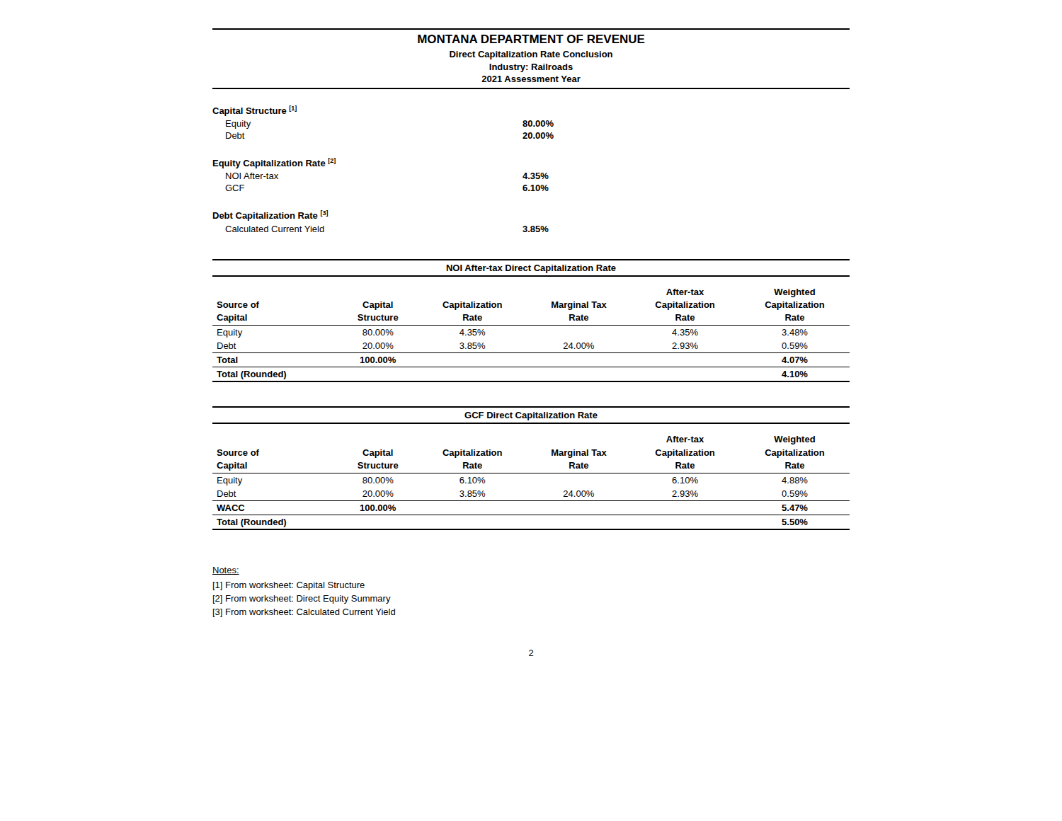MONTANA DEPARTMENT OF REVENUE
Direct Capitalization Rate Conclusion
Industry: Railroads
2021 Assessment Year
Capital Structure [1]
| Equity | 80.00% |
| Debt | 20.00% |
Equity Capitalization Rate [2]
| NOI After-tax | 4.35% |
| GCF | 6.10% |
Debt Capitalization Rate [3]
| Calculated Current Yield | 3.85% |
NOI After-tax Direct Capitalization Rate
| | | | | After-tax | Weighted |
| --- | --- | --- | --- | --- | --- |
| Source of | Capital | Capitalization | Marginal Tax | Capitalization | Capitalization |
| Capital | Structure | Rate | Rate | Rate | Rate |
| Equity | 80.00% | 4.35% | | 4.35% | 3.48% |
| Debt | 20.00% | 3.85% | 24.00% | 2.93% | 0.59% |
| Total | 100.00% | | | | 4.07% |
| Total (Rounded) | | | | | 4.10% |
GCF Direct Capitalization Rate
| | | | | After-tax | Weighted |
| --- | --- | --- | --- | --- | --- |
| Source of | Capital | Capitalization | Marginal Tax | Capitalization | Capitalization |
| Capital | Structure | Rate | Rate | Rate | Rate |
| Equity | 80.00% | 6.10% | | 6.10% | 4.88% |
| Debt | 20.00% | 3.85% | 24.00% | 2.93% | 0.59% |
| WACC | 100.00% | | | | 5.47% |
| Total (Rounded) | | | | | 5.50% |
Notes:
[1] From worksheet: Capital Structure
[2] From worksheet: Direct Equity Summary
[3] From worksheet: Calculated Current Yield
2